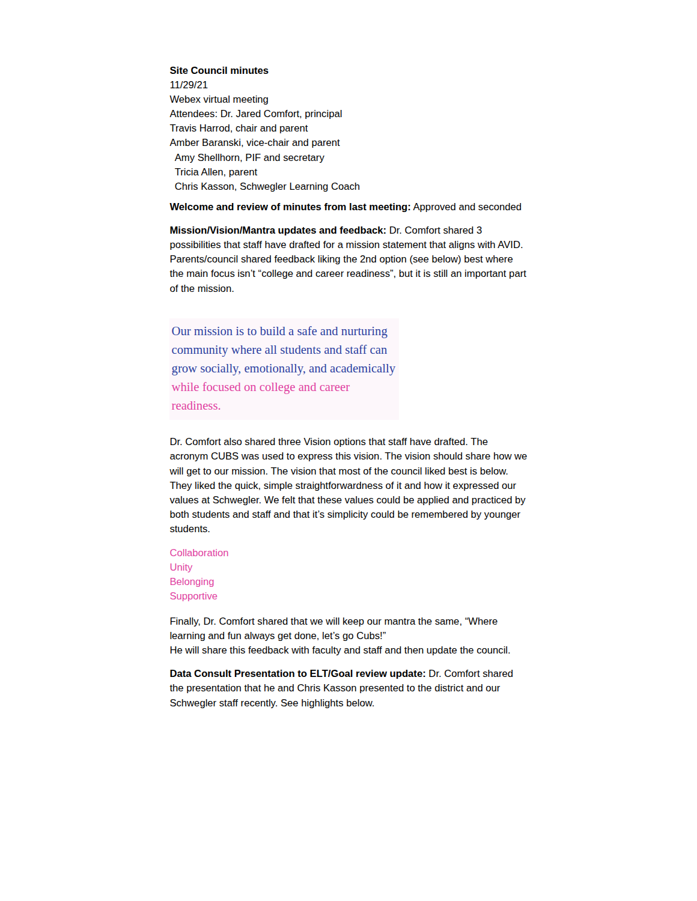Site Council minutes
11/29/21
Webex virtual meeting
Attendees: Dr. Jared Comfort, principal
Travis Harrod, chair and parent
Amber Baranski, vice-chair and parent
Amy Shellhorn, PIF and secretary
Tricia Allen, parent
Chris Kasson, Schwegler Learning Coach
Welcome and review of minutes from last meeting: Approved and seconded
Mission/Vision/Mantra updates and feedback: Dr. Comfort shared 3 possibilities that staff have drafted for a mission statement that aligns with AVID. Parents/council shared feedback liking the 2nd option (see below) best where the main focus isn’t “college and career readiness”, but it is still an important part of the mission.
Our mission is to build a safe and nurturing
community where all students and staff can
grow socially, emotionally, and academically
while focused on college and career
readiness.
Dr. Comfort also shared three Vision options that staff have drafted. The acronym CUBS was used to express this vision. The vision should share how we will get to our mission. The vision that most of the council liked best is below. They liked the quick, simple straightforwardness of it and how it expressed our values at Schwegler. We felt that these values could be applied and practiced by both students and staff and that it’s simplicity could be remembered by younger students.
Collaboration
Unity
Belonging
Supportive
Finally, Dr. Comfort shared that we will keep our mantra the same, “Where learning and fun always get done, let’s go Cubs!”
He will share this feedback with faculty and staff and then update the council.
Data Consult Presentation to ELT/Goal review update: Dr. Comfort shared the presentation that he and Chris Kasson presented to the district and our Schwegler staff recently. See highlights below.